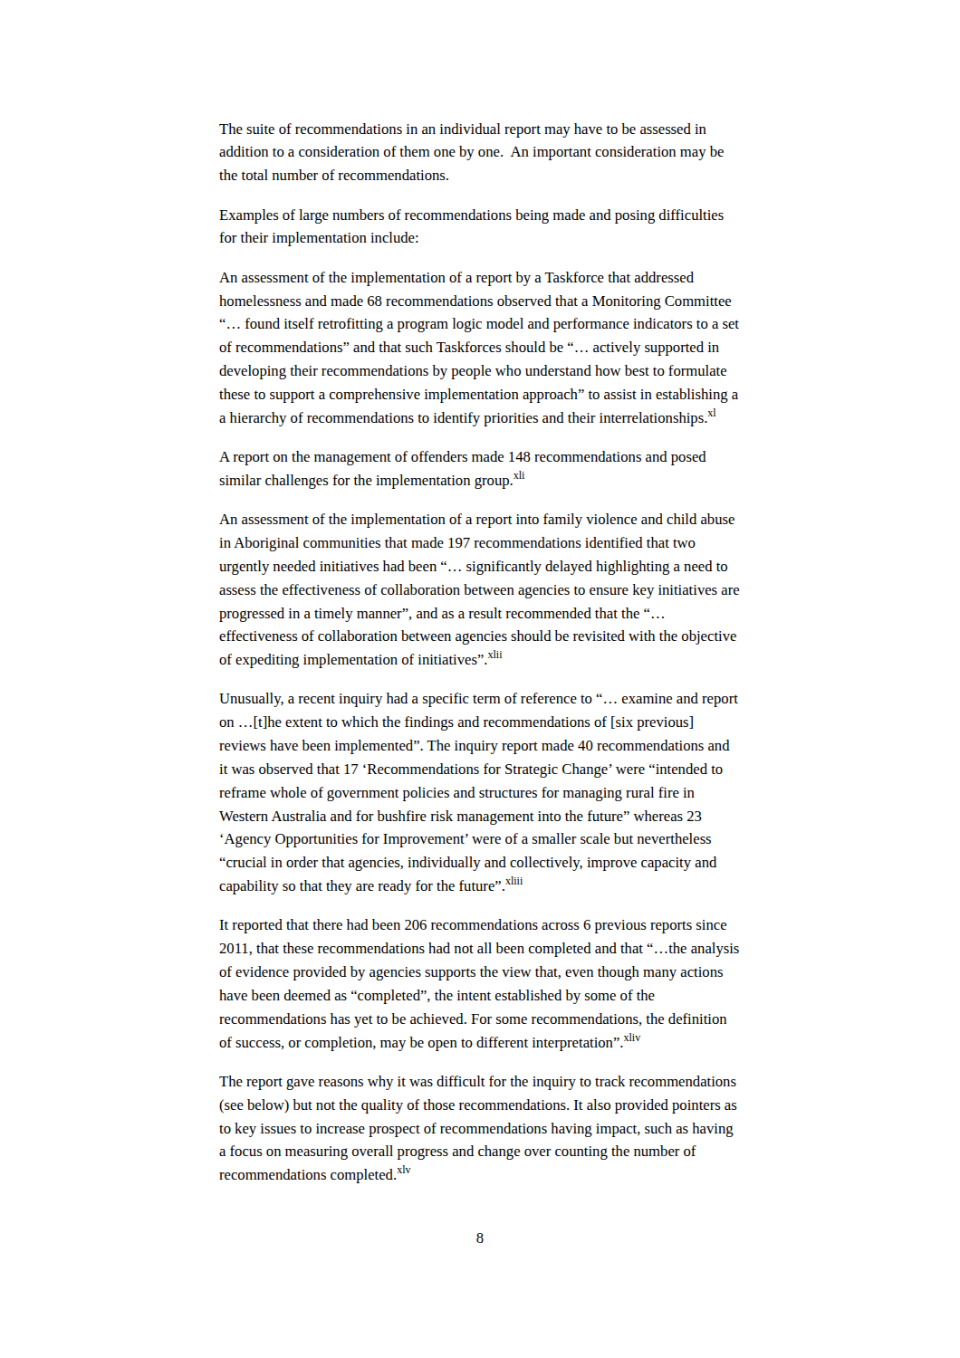The suite of recommendations in an individual report may have to be assessed in addition to a consideration of them one by one. An important consideration may be the total number of recommendations.
Examples of large numbers of recommendations being made and posing difficulties for their implementation include:
An assessment of the implementation of a report by a Taskforce that addressed homelessness and made 68 recommendations observed that a Monitoring Committee “… found itself retrofitting a program logic model and performance indicators to a set of recommendations” and that such Taskforces should be “… actively supported in developing their recommendations by people who understand how best to formulate these to support a comprehensive implementation approach” to assist in establishing a a hierarchy of recommendations to identify priorities and their interrelationships.xl
A report on the management of offenders made 148 recommendations and posed similar challenges for the implementation group.xli
An assessment of the implementation of a report into family violence and child abuse in Aboriginal communities that made 197 recommendations identified that two urgently needed initiatives had been “… significantly delayed highlighting a need to assess the effectiveness of collaboration between agencies to ensure key initiatives are progressed in a timely manner”, and as a result recommended that the “… effectiveness of collaboration between agencies should be revisited with the objective of expediting implementation of initiatives”.xlii
Unusually, a recent inquiry had a specific term of reference to “… examine and report on …[t]he extent to which the findings and recommendations of [six previous] reviews have been implemented”. The inquiry report made 40 recommendations and it was observed that 17 ‘Recommendations for Strategic Change’ were “intended to reframe whole of government policies and structures for managing rural fire in Western Australia and for bushfire risk management into the future” whereas 23 ‘Agency Opportunities for Improvement’ were of a smaller scale but nevertheless “crucial in order that agencies, individually and collectively, improve capacity and capability so that they are ready for the future”.xliii
It reported that there had been 206 recommendations across 6 previous reports since 2011, that these recommendations had not all been completed and that “…the analysis of evidence provided by agencies supports the view that, even though many actions have been deemed as “completed”, the intent established by some of the recommendations has yet to be achieved. For some recommendations, the definition of success, or completion, may be open to different interpretation”.xliv
The report gave reasons why it was difficult for the inquiry to track recommendations (see below) but not the quality of those recommendations. It also provided pointers as to key issues to increase prospect of recommendations having impact, such as having a focus on measuring overall progress and change over counting the number of recommendations completed.xlv
8